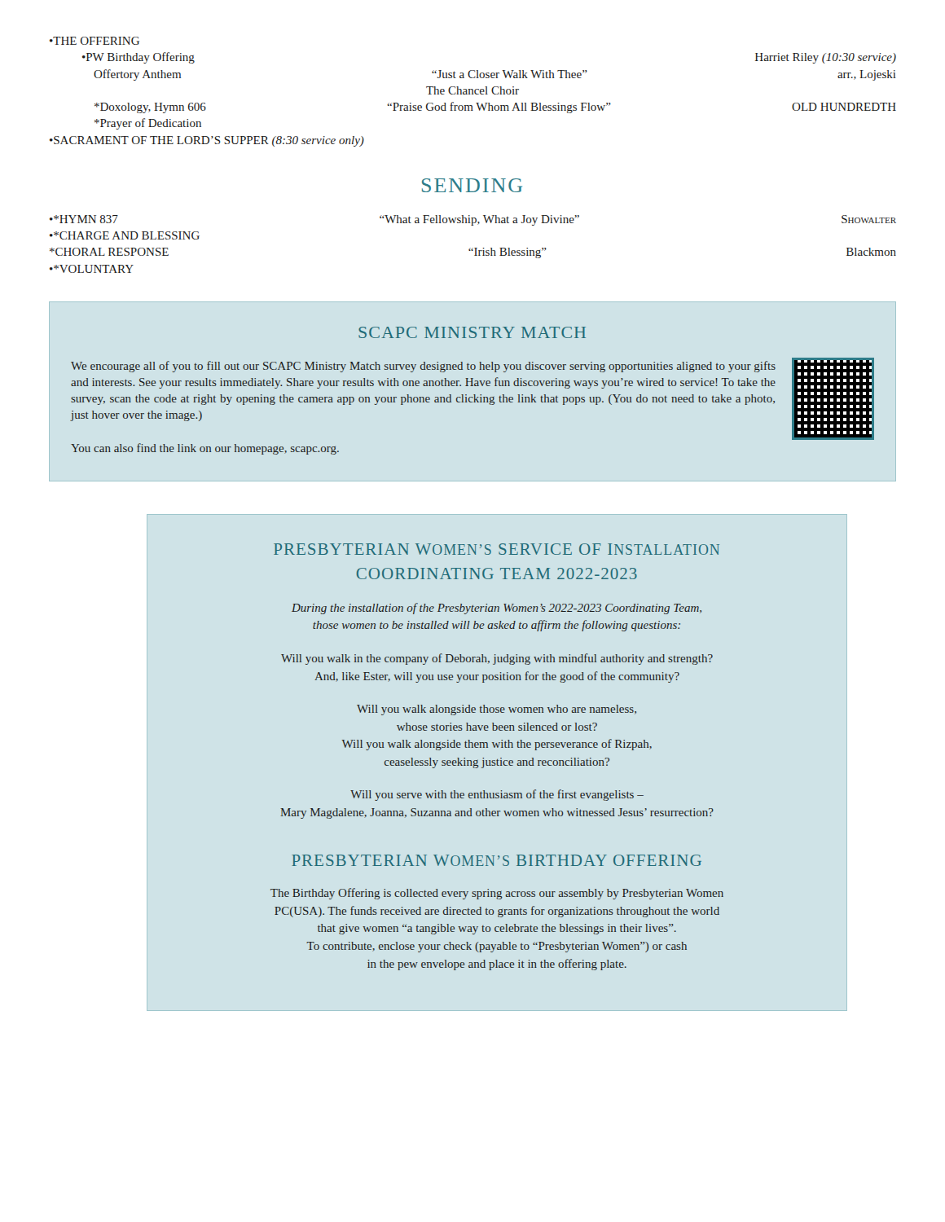•THE OFFERING
•PW Birthday Offering Harriet Riley (10:30 service)
Offertory Anthem “Just a Closer Walk With Thee” arr., Lojeski
The Chancel Choir
*Doxology, Hymn 606 “Praise God from Whom All Blessings Flow” OLD HUNDREDTH
*Prayer of Dedication
•SACRAMENT OF THE LORD’S SUPPER (8:30 service only)
SENDING
•*HYMN 837 “What a Fellowship, What a Joy Divine” Showalter
•*CHARGE AND BLESSING
*CHORAL RESPONSE “Irish Blessing” Blackmon
•*VOLUNTARY
SCAPC MINISTRY MATCH
We encourage all of you to fill out our SCAPC Ministry Match survey designed to help you discover serving opportunities aligned to your gifts and interests. See your results immediately. Share your results with one another. Have fun discovering ways you’re wired to service! To take the survey, scan the code at right by opening the camera app on your phone and clicking the link that pops up. (You do not need to take a photo, just hover over the image.)
You can also find the link on our homepage, scapc.org.
PRESBYTERIAN WOMEN’S SERVICE OF INSTALLATION
COORDINATING TEAM 2022-2023
During the installation of the Presbyterian Women’s 2022-2023 Coordinating Team,
those women to be installed will be asked to affirm the following questions:
Will you walk in the company of Deborah, judging with mindful authority and strength?
And, like Ester, will you use your position for the good of the community?
Will you walk alongside those women who are nameless,
whose stories have been silenced or lost?
Will you walk alongside them with the perseverance of Rizpah,
ceaselessly seeking justice and reconciliation?
Will you serve with the enthusiasm of the first evangelists –
Mary Magdalene, Joanna, Suzanna and other women who witnessed Jesus’ resurrection?
PRESBYTERIAN WOMEN’S BIRTHDAY OFFERING
The Birthday Offering is collected every spring across our assembly by Presbyterian Women
PC(USA). The funds received are directed to grants for organizations throughout the world
that give women “a tangible way to celebrate the blessings in their lives”.
To contribute, enclose your check (payable to “Presbyterian Women”) or cash
in the pew envelope and place it in the offering plate.